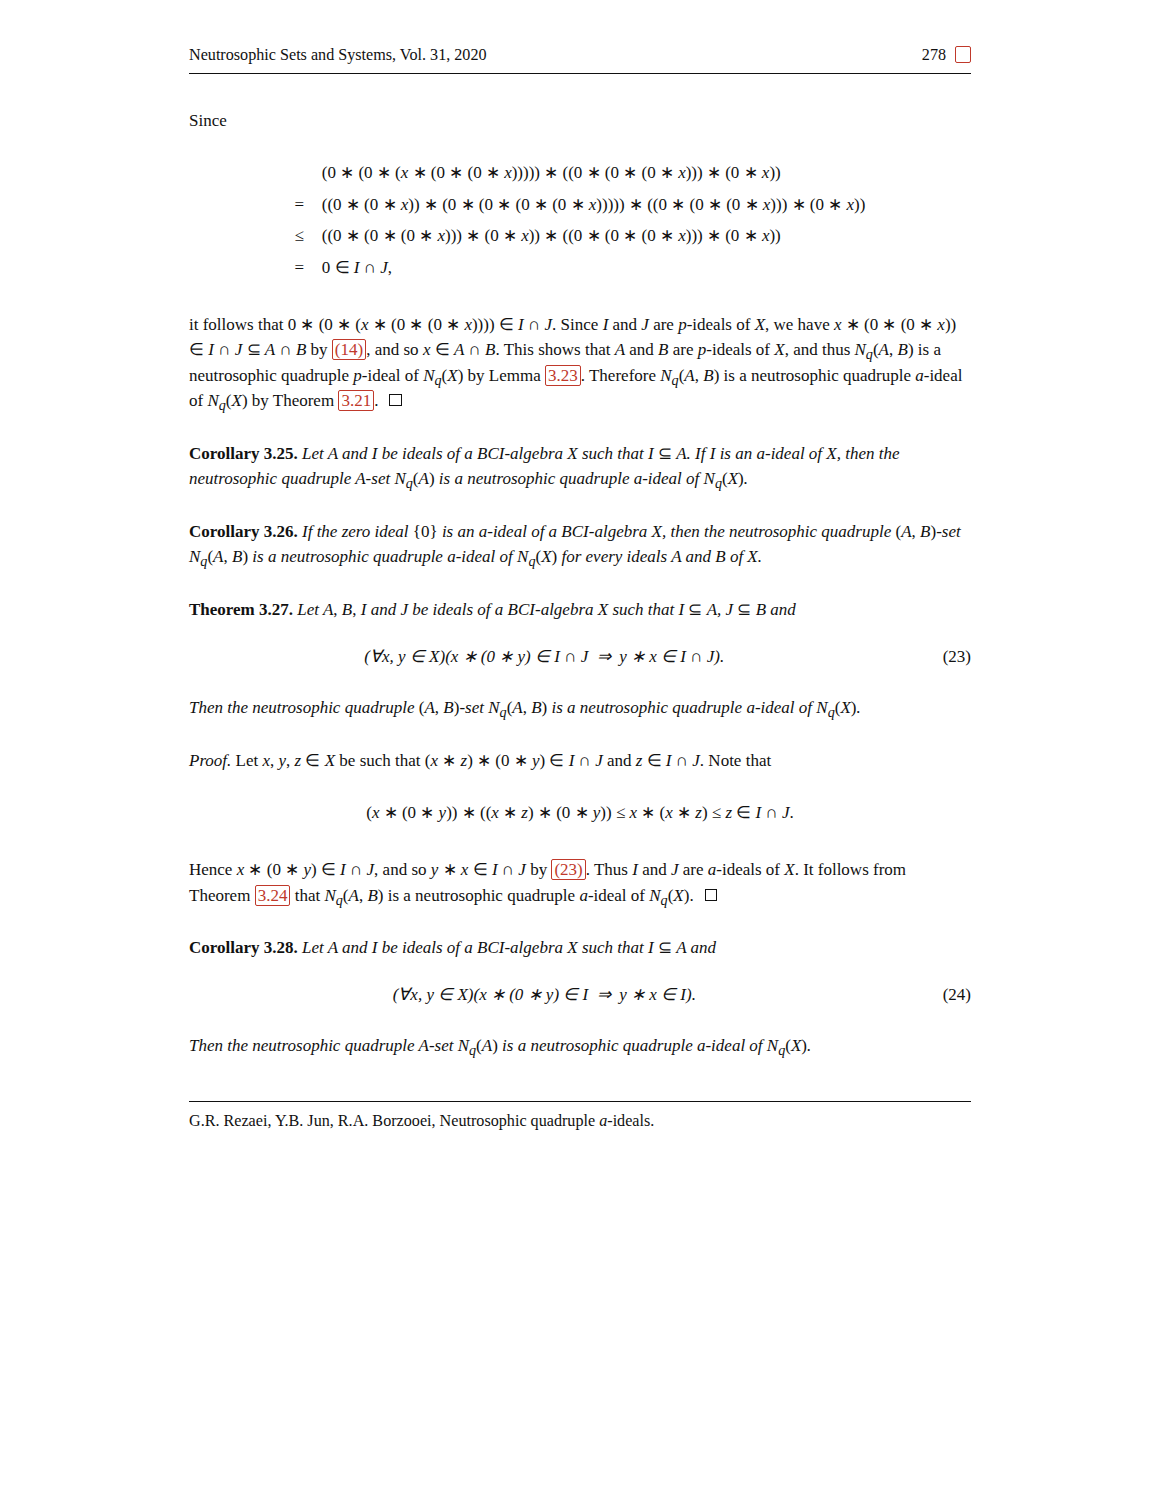Neutrosophic Sets and Systems, Vol. 31, 2020
278
Since
(0 ∗ (0 ∗ (x ∗ (0 ∗ (0 ∗ x))))) ∗ ((0 ∗ (0 ∗ (0 ∗ x))) ∗ (0 ∗ x)) =((0 ∗ (0 ∗ x)) ∗ (0 ∗ (0 ∗ (0 ∗ (0 ∗ x))))) ∗ ((0 ∗ (0 ∗ (0 ∗ x))) ∗ (0 ∗ x)) ≤((0 ∗ (0 ∗ (0 ∗ x))) ∗ (0 ∗ x)) ∗ ((0 ∗ (0 ∗ (0 ∗ x))) ∗ (0 ∗ x)) =0 ∈ I ∩ J,
it follows that 0 ∗ (0 ∗ (x ∗ (0 ∗ (0 ∗ x)))) ∈ I ∩ J. Since I and J are p-ideals of X, we have x ∗ (0 ∗ (0 ∗ x)) ∈ I ∩ J ⊆ A ∩ B by (14), and so x ∈ A ∩ B. This shows that A and B are p-ideals of X, and thus Nq(A, B) is a neutrosophic quadruple p-ideal of Nq(X) by Lemma 3.23. Therefore Nq(A, B) is a neutrosophic quadruple a-ideal of Nq(X) by Theorem 3.21.
Corollary 3.25. Let A and I be ideals of a BCI-algebra X such that I ⊆ A. If I is an a-ideal of X, then the neutrosophic quadruple A-set Nq(A) is a neutrosophic quadruple a-ideal of Nq(X).
Corollary 3.26. If the zero ideal {0} is an a-ideal of a BCI-algebra X, then the neutrosophic quadruple (A, B)-set Nq(A, B) is a neutrosophic quadruple a-ideal of Nq(X) for every ideals A and B of X.
Theorem 3.27. Let A, B, I and J be ideals of a BCI-algebra X such that I ⊆ A, J ⊆ B and
(∀x, y ∈ X)(x ∗ (0 ∗ y) ∈ I ∩ J ⇒ y ∗ x ∈ I ∩ J).
(23)
Then the neutrosophic quadruple (A, B)-set Nq(A, B) is a neutrosophic quadruple a-ideal of Nq(X).
Proof. Let x, y, z ∈ X be such that (x ∗ z) ∗ (0 ∗ y) ∈ I ∩ J and z ∈ I ∩ J. Note that
(x ∗ (0 ∗ y)) ∗ ((x ∗ z) ∗ (0 ∗ y)) ≤ x ∗ (x ∗ z) ≤ z ∈ I ∩ J.
Hence x ∗ (0 ∗ y) ∈ I ∩ J, and so y ∗ x ∈ I ∩ J by (23). Thus I and J are a-ideals of X. It follows from Theorem 3.24 that Nq(A, B) is a neutrosophic quadruple a-ideal of Nq(X).
Corollary 3.28. Let A and I be ideals of a BCI-algebra X such that I ⊆ A and
(∀x, y ∈ X)(x ∗ (0 ∗ y) ∈ I ⇒ y ∗ x ∈ I).
(24)
Then the neutrosophic quadruple A-set Nq(A) is a neutrosophic quadruple a-ideal of Nq(X).
G.R. Rezaei, Y.B. Jun, R.A. Borzooei, Neutrosophic quadruple a-ideals.